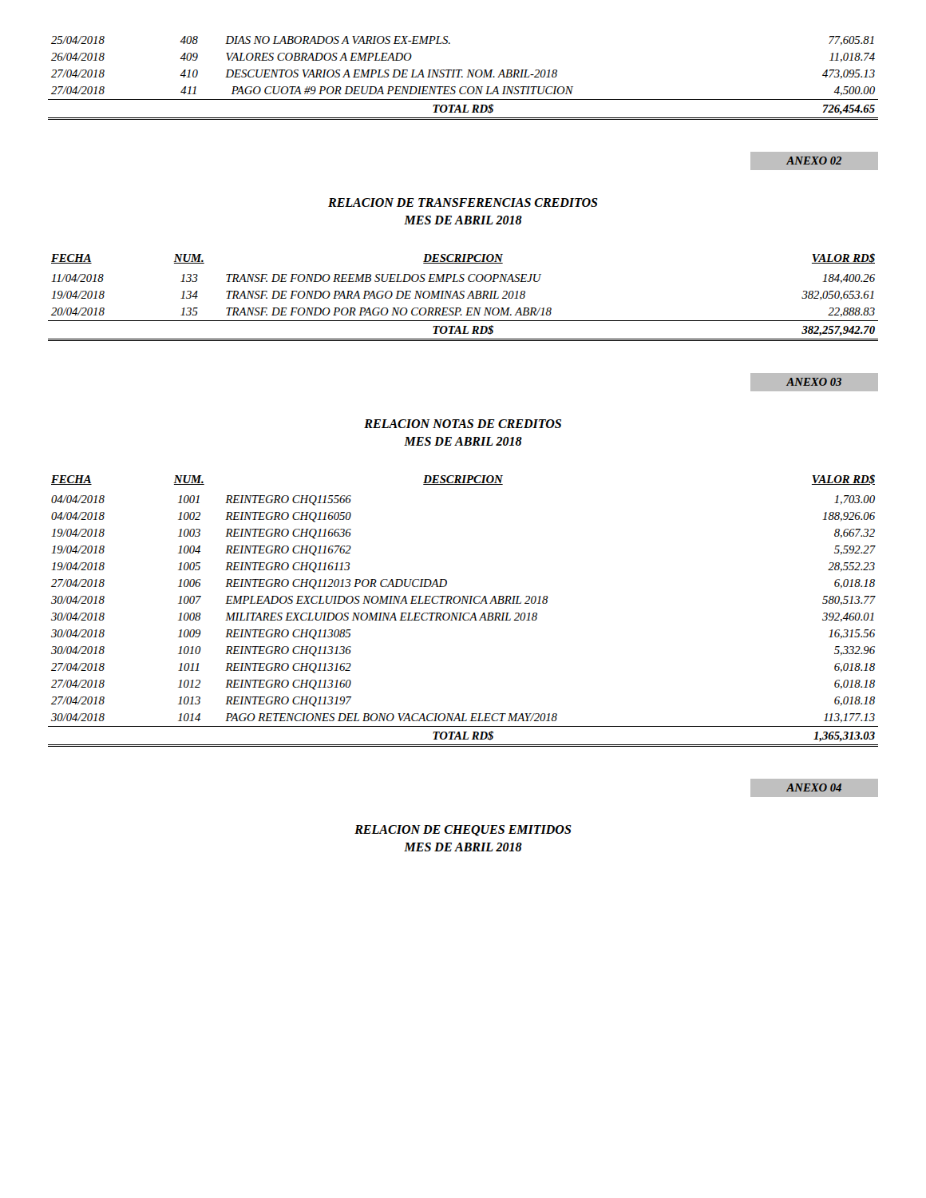| 25/04/2018 | 408 | DIAS NO LABORADOS A VARIOS EX-EMPLS. | 77,605.81 |
| 26/04/2018 | 409 | VALORES COBRADOS A EMPLEADO | 11,018.74 |
| 27/04/2018 | 410 | DESCUENTOS VARIOS A EMPLS DE LA INSTIT. NOM. ABRIL-2018 | 473,095.13 |
| 27/04/2018 | 411 | PAGO CUOTA #9 POR DEUDA PENDIENTES CON LA INSTITUCION | 4,500.00 |
| | | TOTAL RD$ | 726,454.65 |
ANEXO 02
RELACION DE TRANSFERENCIAS CREDITOS
MES DE ABRIL 2018
| FECHA | NUM. | DESCRIPCION | VALOR RD$ |
| --- | --- | --- | --- |
| 11/04/2018 | 133 | TRANSF. DE FONDO REEMB SUELDOS EMPLS COOPNASEJU | 184,400.26 |
| 19/04/2018 | 134 | TRANSF. DE FONDO PARA PAGO DE NOMINAS ABRIL 2018 | 382,050,653.61 |
| 20/04/2018 | 135 | TRANSF. DE FONDO POR PAGO NO CORRESP. EN NOM. ABR/18 | 22,888.83 |
| | | TOTAL RD$ | 382,257,942.70 |
ANEXO 03
RELACION NOTAS DE CREDITOS
MES DE ABRIL 2018
| FECHA | NUM. | DESCRIPCION | VALOR RD$ |
| --- | --- | --- | --- |
| 04/04/2018 | 1001 | REINTEGRO CHQ115566 | 1,703.00 |
| 04/04/2018 | 1002 | REINTEGRO CHQ116050 | 188,926.06 |
| 19/04/2018 | 1003 | REINTEGRO CHQ116636 | 8,667.32 |
| 19/04/2018 | 1004 | REINTEGRO CHQ116762 | 5,592.27 |
| 19/04/2018 | 1005 | REINTEGRO CHQ116113 | 28,552.23 |
| 27/04/2018 | 1006 | REINTEGRO CHQ112013 POR CADUCIDAD | 6,018.18 |
| 30/04/2018 | 1007 | EMPLEADOS EXCLUIDOS NOMINA ELECTRONICA ABRIL 2018 | 580,513.77 |
| 30/04/2018 | 1008 | MILITARES EXCLUIDOS NOMINA ELECTRONICA ABRIL 2018 | 392,460.01 |
| 30/04/2018 | 1009 | REINTEGRO CHQ113085 | 16,315.56 |
| 30/04/2018 | 1010 | REINTEGRO CHQ113136 | 5,332.96 |
| 27/04/2018 | 1011 | REINTEGRO CHQ113162 | 6,018.18 |
| 27/04/2018 | 1012 | REINTEGRO CHQ113160 | 6,018.18 |
| 27/04/2018 | 1013 | REINTEGRO CHQ113197 | 6,018.18 |
| 30/04/2018 | 1014 | PAGO RETENCIONES DEL BONO VACACIONAL ELECT MAY/2018 | 113,177.13 |
| | | TOTAL RD$ | 1,365,313.03 |
ANEXO 04
RELACION DE CHEQUES EMITIDOS
MES DE ABRIL 2018